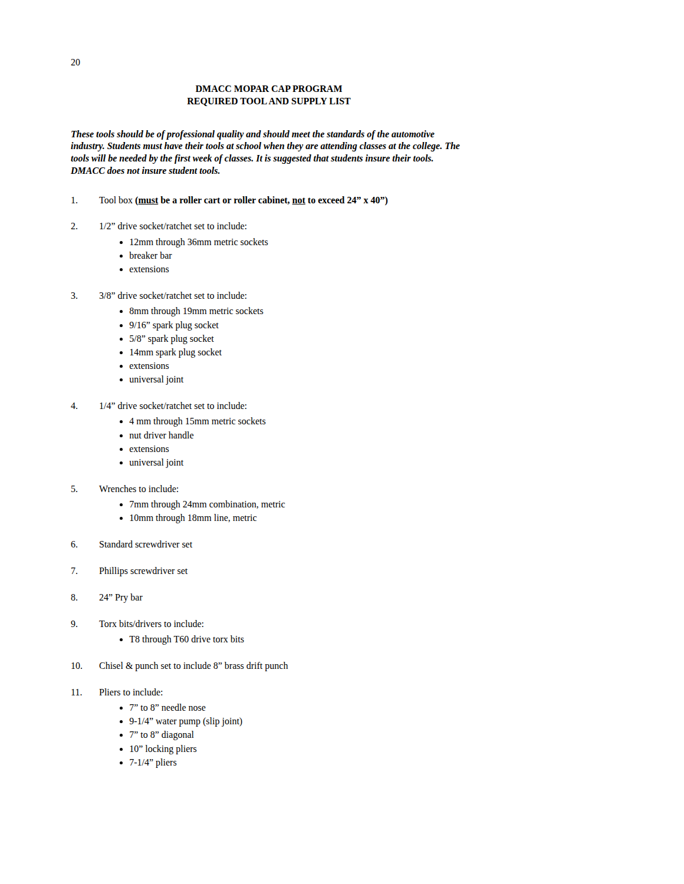20
DMACC MOPAR CAP PROGRAM
REQUIRED TOOL AND SUPPLY LIST
These tools should be of professional quality and should meet the standards of the automotive industry. Students must have their tools at school when they are attending classes at the college. The tools will be needed by the first week of classes. It is suggested that students insure their tools. DMACC does not insure student tools.
Tool box (must be a roller cart or roller cabinet, not to exceed 24” x 40”)
1/2” drive socket/ratchet set to include:
12mm through 36mm metric sockets
breaker bar
extensions
3/8” drive socket/ratchet set to include:
8mm through 19mm metric sockets
9/16” spark plug socket
5/8” spark plug socket
14mm spark plug socket
extensions
universal joint
1/4” drive socket/ratchet set to include:
4 mm through 15mm metric sockets
nut driver handle
extensions
universal joint
Wrenches to include:
7mm through 24mm combination, metric
10mm through 18mm line, metric
Standard screwdriver set
Phillips screwdriver set
24” Pry bar
Torx bits/drivers to include:
T8 through T60 drive torx bits
Chisel & punch set to include 8” brass drift punch
Pliers to include:
7” to 8” needle nose
9-1/4” water pump (slip joint)
7” to 8” diagonal
10” locking pliers
7-1/4” pliers